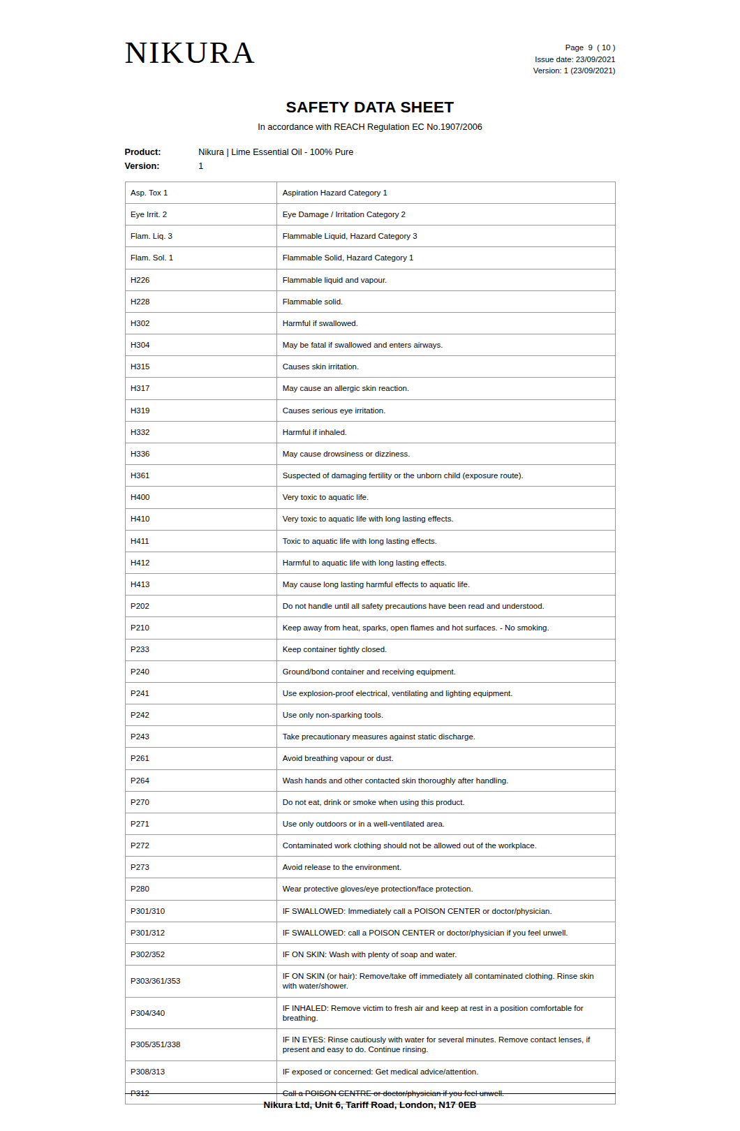NIKURA
Page 9 ( 10 )
Issue date: 23/09/2021
Version: 1 (23/09/2021)
SAFETY DATA SHEET
In accordance with REACH Regulation EC No.1907/2006
Product:
Nikura | Lime Essential Oil - 100% Pure
Version:
1
| Asp. Tox 1 | Aspiration Hazard Category 1 |
| Eye Irrit. 2 | Eye Damage / Irritation Category 2 |
| Flam. Liq. 3 | Flammable Liquid, Hazard Category 3 |
| Flam. Sol. 1 | Flammable Solid, Hazard Category 1 |
| H226 | Flammable liquid and vapour. |
| H228 | Flammable solid. |
| H302 | Harmful if swallowed. |
| H304 | May be fatal if swallowed and enters airways. |
| H315 | Causes skin irritation. |
| H317 | May cause an allergic skin reaction. |
| H319 | Causes serious eye irritation. |
| H332 | Harmful if inhaled. |
| H336 | May cause drowsiness or dizziness. |
| H361 | Suspected of damaging fertility or the unborn child (exposure route). |
| H400 | Very toxic to aquatic life. |
| H410 | Very toxic to aquatic life with long lasting effects. |
| H411 | Toxic to aquatic life with long lasting effects. |
| H412 | Harmful to aquatic life with long lasting effects. |
| H413 | May cause long lasting harmful effects to aquatic life. |
| P202 | Do not handle until all safety precautions have been read and understood. |
| P210 | Keep away from heat, sparks, open flames and hot surfaces. - No smoking. |
| P233 | Keep container tightly closed. |
| P240 | Ground/bond container and receiving equipment. |
| P241 | Use explosion-proof electrical, ventilating and lighting equipment. |
| P242 | Use only non-sparking tools. |
| P243 | Take precautionary measures against static discharge. |
| P261 | Avoid breathing vapour or dust. |
| P264 | Wash hands and other contacted skin thoroughly after handling. |
| P270 | Do not eat, drink or smoke when using this product. |
| P271 | Use only outdoors or in a well-ventilated area. |
| P272 | Contaminated work clothing should not be allowed out of the workplace. |
| P273 | Avoid release to the environment. |
| P280 | Wear protective gloves/eye protection/face protection. |
| P301/310 | IF SWALLOWED: Immediately call a POISON CENTER or doctor/physician. |
| P301/312 | IF SWALLOWED: call a POISON CENTER or doctor/physician if you feel unwell. |
| P302/352 | IF ON SKIN: Wash with plenty of soap and water. |
| P303/361/353 | IF ON SKIN (or hair): Remove/take off immediately all contaminated clothing. Rinse skin with water/shower. |
| P304/340 | IF INHALED: Remove victim to fresh air and keep at rest in a position comfortable for breathing. |
| P305/351/338 | IF IN EYES: Rinse cautiously with water for several minutes. Remove contact lenses, if present and easy to do. Continue rinsing. |
| P308/313 | IF exposed or concerned: Get medical advice/attention. |
| P312 | Call a POISON CENTRE or doctor/physician if you feel unwell. |
Nikura Ltd, Unit 6, Tariff Road, London, N17 0EB